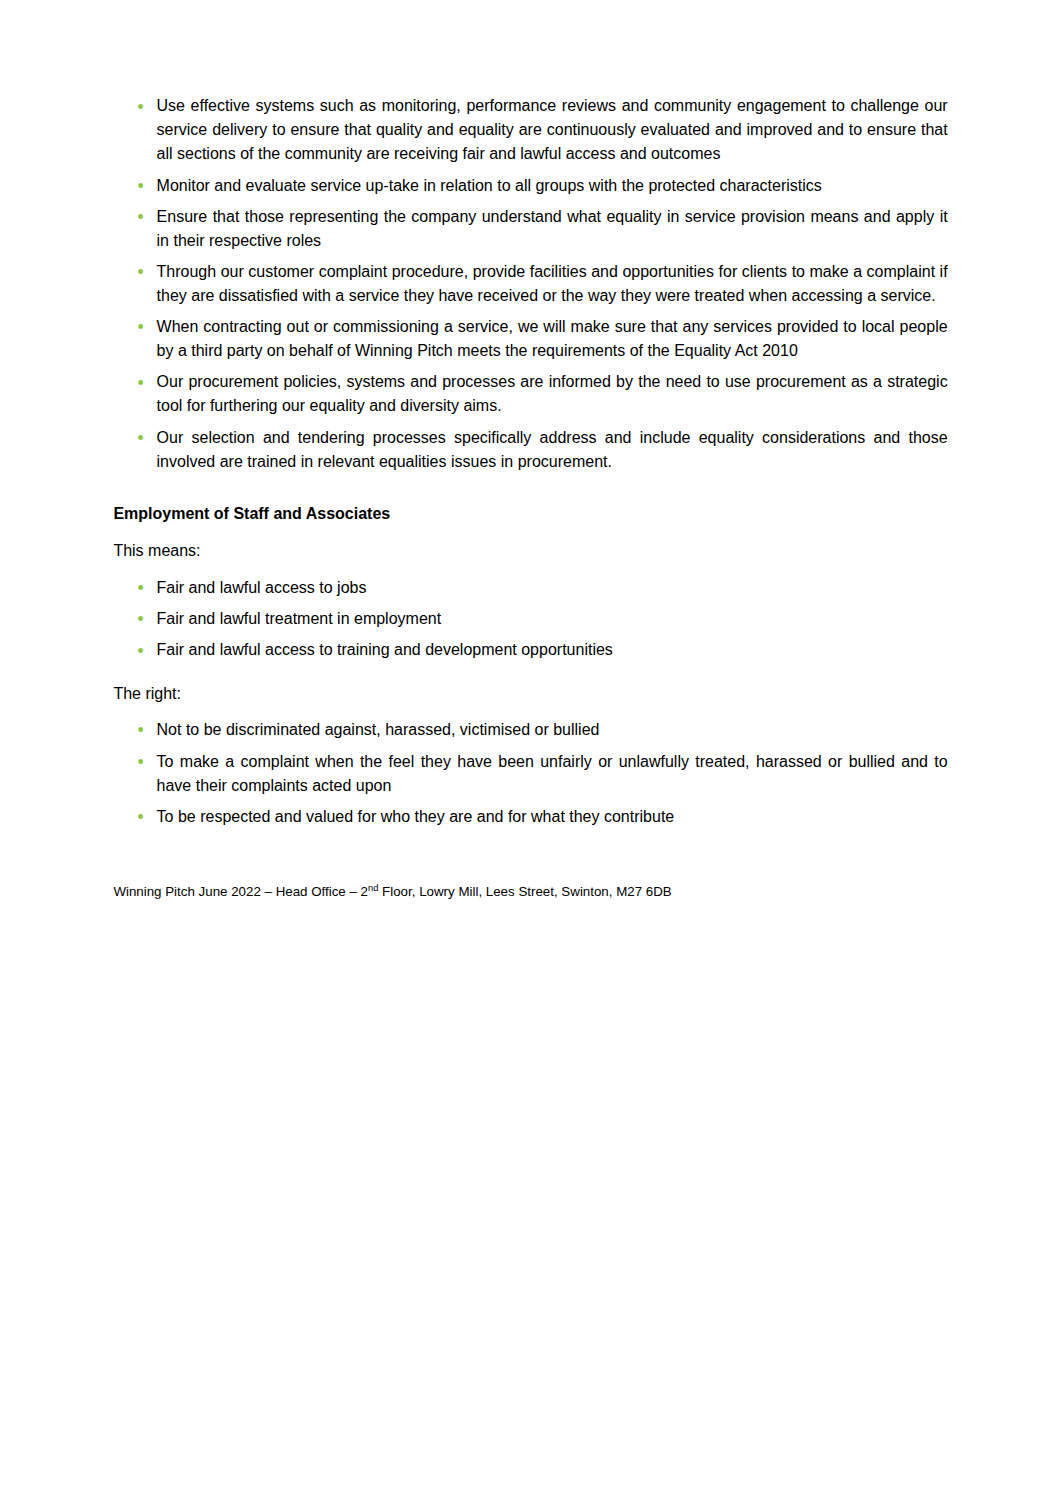Use effective systems such as monitoring, performance reviews and community engagement to challenge our service delivery to ensure that quality and equality are continuously evaluated and improved and to ensure that all sections of the community are receiving fair and lawful access and outcomes
Monitor and evaluate service up-take in relation to all groups with the protected characteristics
Ensure that those representing the company understand what equality in service provision means and apply it in their respective roles
Through our customer complaint procedure, provide facilities and opportunities for clients to make a complaint if they are dissatisfied with a service they have received or the way they were treated when accessing a service.
When contracting out or commissioning a service, we will make sure that any services provided to local people by a third party on behalf of Winning Pitch meets the requirements of the Equality Act 2010
Our procurement policies, systems and processes are informed by the need to use procurement as a strategic tool for furthering our equality and diversity aims.
Our selection and tendering processes specifically address and include equality considerations and those involved are trained in relevant equalities issues in procurement.
Employment of Staff and Associates
This means:
Fair and lawful access to jobs
Fair and lawful treatment in employment
Fair and lawful access to training and development opportunities
The right:
Not to be discriminated against, harassed, victimised or bullied
To make a complaint when the feel they have been unfairly or unlawfully treated, harassed or bullied and to have their complaints acted upon
To be respected and valued for who they are and for what they contribute
Winning Pitch June 2022 – Head Office – 2nd Floor, Lowry Mill, Lees Street, Swinton, M27 6DB